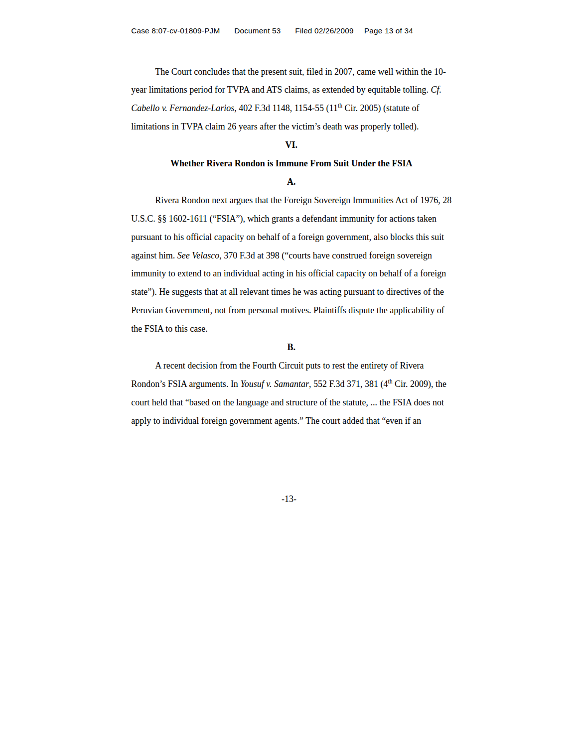Case 8:07-cv-01809-PJM Document 53 Filed 02/26/2009 Page 13 of 34
The Court concludes that the present suit, filed in 2007, came well within the 10-year limitations period for TVPA and ATS claims, as extended by equitable tolling. Cf. Cabello v. Fernandez-Larios, 402 F.3d 1148, 1154-55 (11th Cir. 2005) (statute of limitations in TVPA claim 26 years after the victim’s death was properly tolled).
VI.
Whether Rivera Rondon is Immune From Suit Under the FSIA
A.
Rivera Rondon next argues that the Foreign Sovereign Immunities Act of 1976, 28 U.S.C. §§ 1602-1611 (“FSIA”), which grants a defendant immunity for actions taken pursuant to his official capacity on behalf of a foreign government, also blocks this suit against him. See Velasco, 370 F.3d at 398 (“courts have construed foreign sovereign immunity to extend to an individual acting in his official capacity on behalf of a foreign state”). He suggests that at all relevant times he was acting pursuant to directives of the Peruvian Government, not from personal motives. Plaintiffs dispute the applicability of the FSIA to this case.
B.
A recent decision from the Fourth Circuit puts to rest the entirety of Rivera Rondon’s FSIA arguments. In Yousuf v. Samantar, 552 F.3d 371, 381 (4th Cir. 2009), the court held that “based on the language and structure of the statute, ... the FSIA does not apply to individual foreign government agents.” The court added that “even if an
-13-